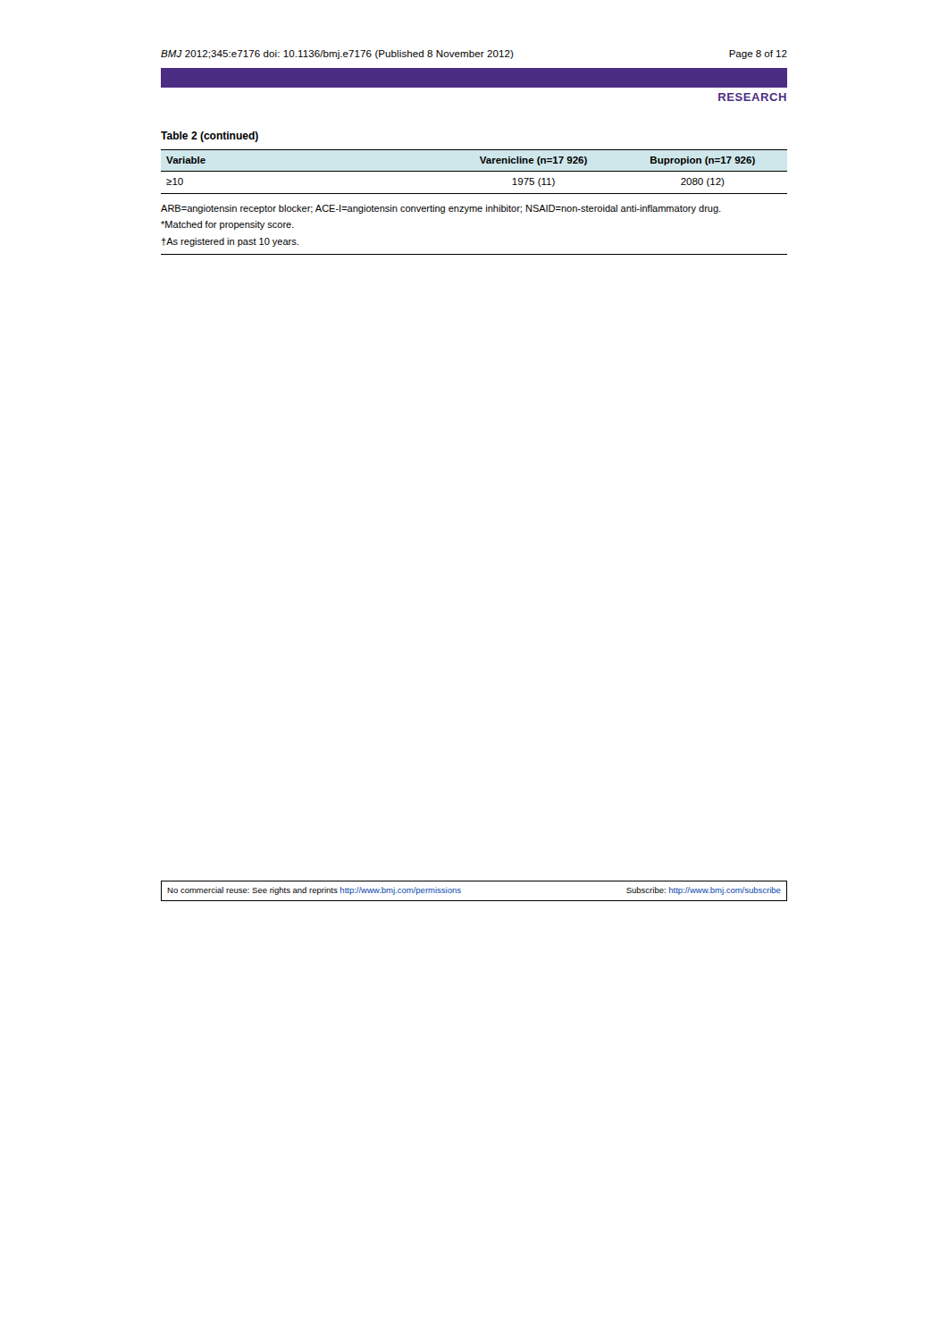BMJ 2012;345:e7176 doi: 10.1136/bmj.e7176 (Published 8 November 2012)
Page 8 of 12
RESEARCH
Table 2 (continued)
| Variable | Varenicline (n=17 926) | Bupropion (n=17 926) |
| --- | --- | --- |
| ≥10 | 1975 (11) | 2080 (12) |
ARB=angiotensin receptor blocker; ACE-I=angiotensin converting enzyme inhibitor; NSAID=non-steroidal anti-inflammatory drug.
*Matched for propensity score.
†As registered in past 10 years.
No commercial reuse: See rights and reprints http://www.bmj.com/permissions
Subscribe: http://www.bmj.com/subscribe